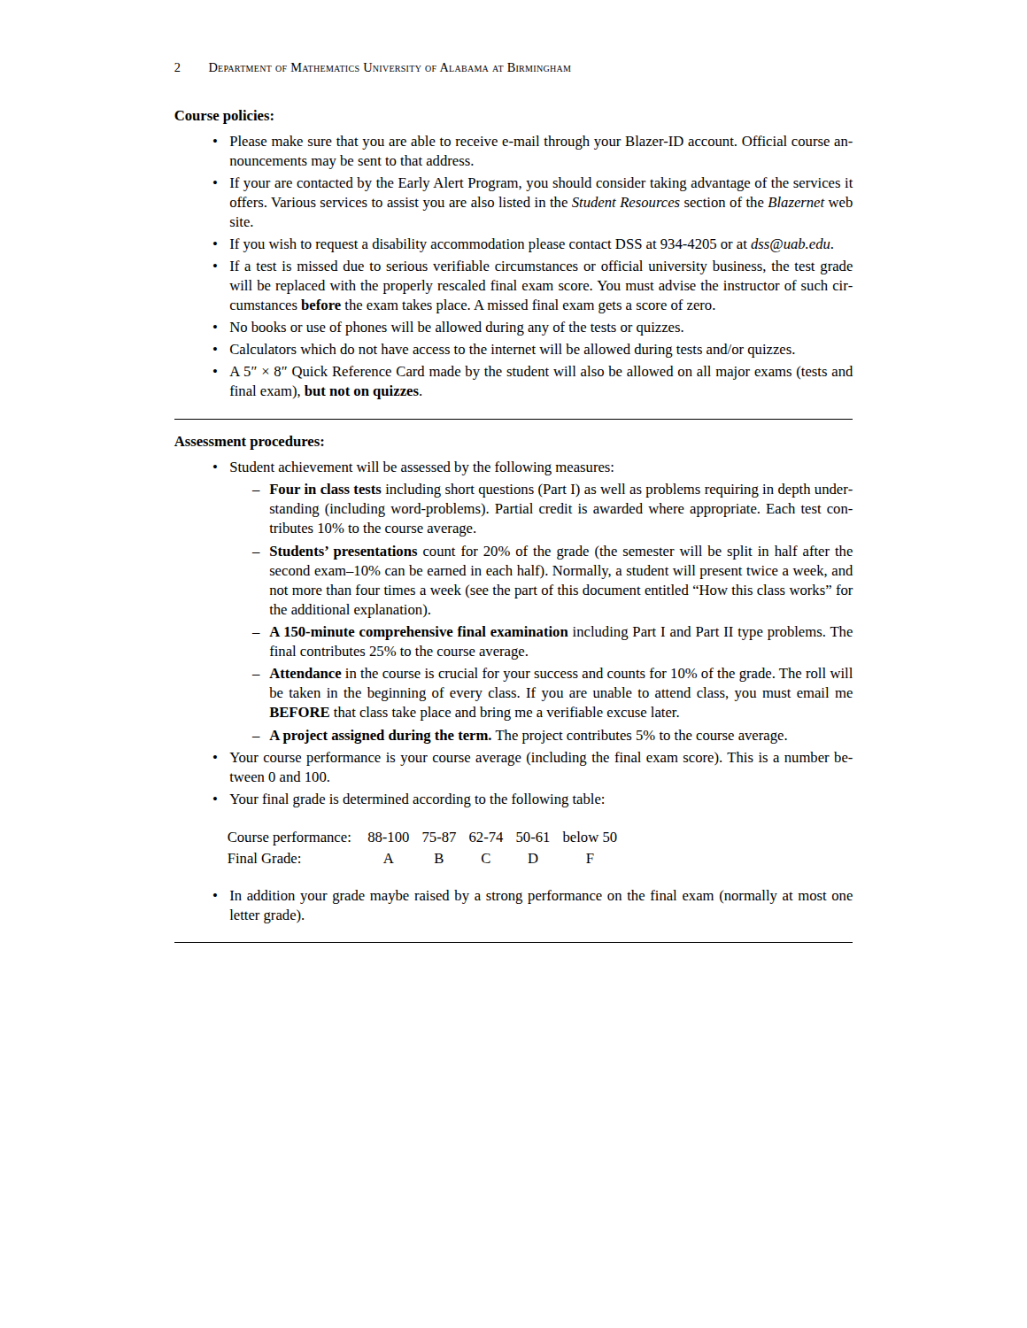2 Department of Mathematics University of Alabama at Birmingham
Course policies:
Please make sure that you are able to receive e-mail through your Blazer-ID account. Official course announcements may be sent to that address.
If your are contacted by the Early Alert Program, you should consider taking advantage of the services it offers. Various services to assist you are also listed in the Student Resources section of the Blazernet web site.
If you wish to request a disability accommodation please contact DSS at 934-4205 or at dss@uab.edu.
If a test is missed due to serious verifiable circumstances or official university business, the test grade will be replaced with the properly rescaled final exam score. You must advise the instructor of such circumstances before the exam takes place. A missed final exam gets a score of zero.
No books or use of phones will be allowed during any of the tests or quizzes.
Calculators which do not have access to the internet will be allowed during tests and/or quizzes.
A 5″ × 8″ Quick Reference Card made by the student will also be allowed on all major exams (tests and final exam), but not on quizzes.
Assessment procedures:
Student achievement will be assessed by the following measures:
Four in class tests including short questions (Part I) as well as problems requiring in depth understanding (including word-problems). Partial credit is awarded where appropriate. Each test contributes 10% to the course average.
Students’ presentations count for 20% of the grade (the semester will be split in half after the second exam–10% can be earned in each half). Normally, a student will present twice a week, and not more than four times a week (see the part of this document entitled “How this class works” for the additional explanation).
A 150-minute comprehensive final examination including Part I and Part II type problems. The final contributes 25% to the course average.
Attendance in the course is crucial for your success and counts for 10% of the grade. The roll will be taken in the beginning of every class. If you are unable to attend class, you must email me BEFORE that class take place and bring me a verifiable excuse later.
A project assigned during the term. The project contributes 5% to the course average.
Your course performance is your course average (including the final exam score). This is a number between 0 and 100.
Your final grade is determined according to the following table:
| Course performance: | 88-100 | 75-87 | 62-74 | 50-61 | below 50 |
| Final Grade: | A | B | C | D | F |
In addition your grade maybe raised by a strong performance on the final exam (normally at most one letter grade).